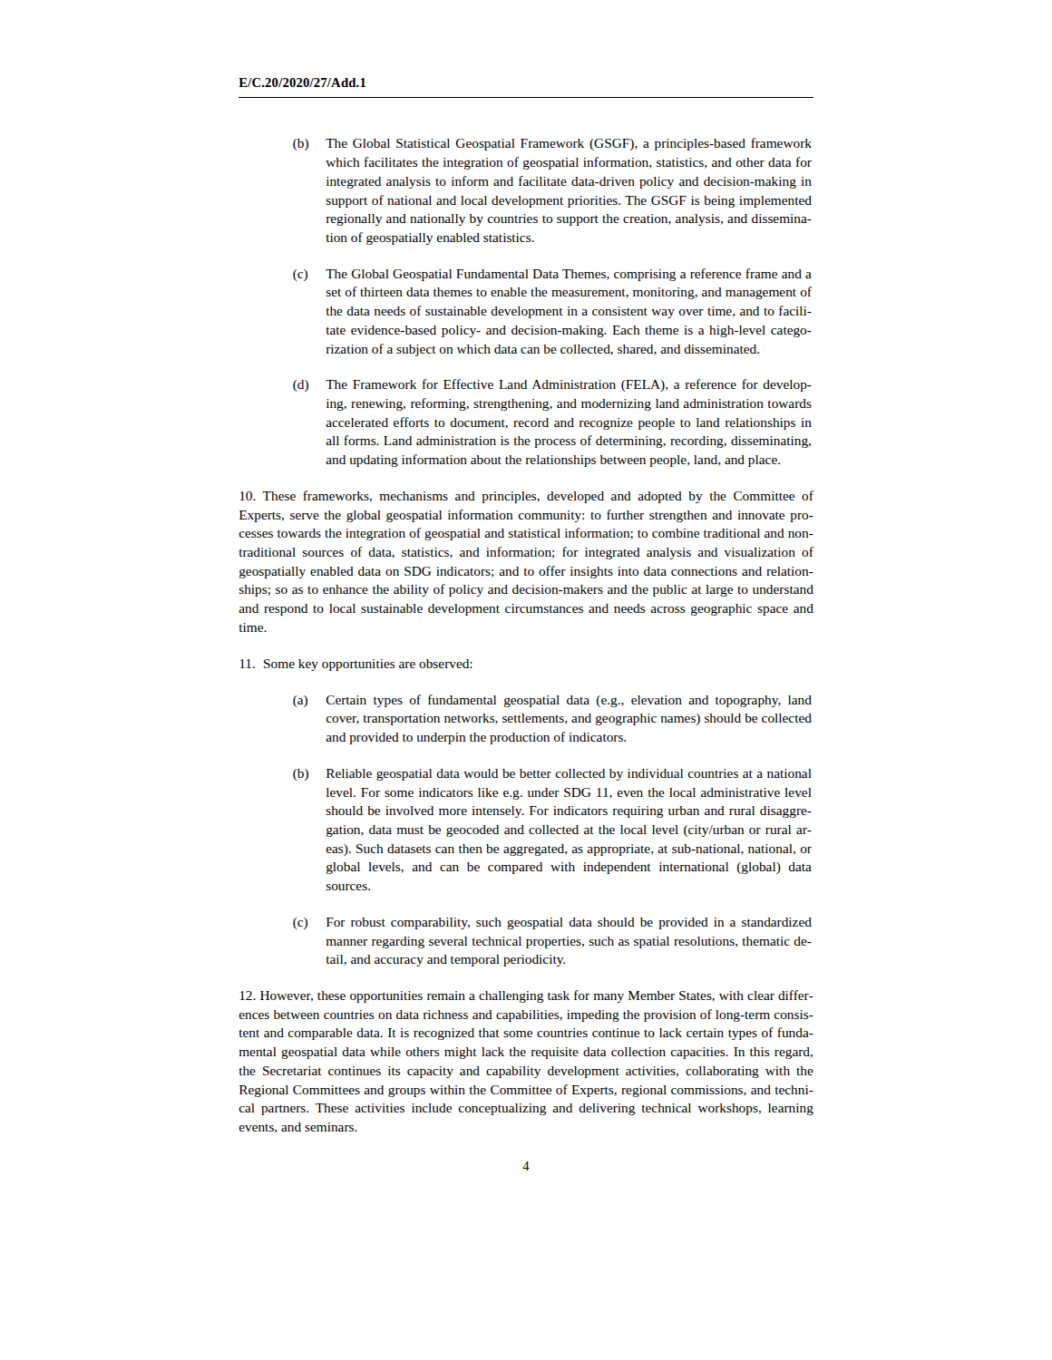E/C.20/2020/27/Add.1
(b)
The Global Statistical Geospatial Framework (GSGF), a principles-based framework which facilitates the integration of geospatial information, statistics, and other data for integrated analysis to inform and facilitate data-driven policy and decision-making in support of national and local development priorities. The GSGF is being implemented regionally and nationally by countries to support the creation, analysis, and dissemination of geospatially enabled statistics.
(c)
The Global Geospatial Fundamental Data Themes, comprising a reference frame and a set of thirteen data themes to enable the measurement, monitoring, and management of the data needs of sustainable development in a consistent way over time, and to facilitate evidence-based policy- and decision-making. Each theme is a high-level categorization of a subject on which data can be collected, shared, and disseminated.
(d)
The Framework for Effective Land Administration (FELA), a reference for developing, renewing, reforming, strengthening, and modernizing land administration towards accelerated efforts to document, record and recognize people to land relationships in all forms. Land administration is the process of determining, recording, disseminating, and updating information about the relationships between people, land, and place.
10. These frameworks, mechanisms and principles, developed and adopted by the Committee of Experts, serve the global geospatial information community: to further strengthen and innovate processes towards the integration of geospatial and statistical information; to combine traditional and non-traditional sources of data, statistics, and information; for integrated analysis and visualization of geospatially enabled data on SDG indicators; and to offer insights into data connections and relationships; so as to enhance the ability of policy and decision-makers and the public at large to understand and respond to local sustainable development circumstances and needs across geographic space and time.
11.
Some key opportunities are observed:
(a)
Certain types of fundamental geospatial data (e.g., elevation and topography, land cover, transportation networks, settlements, and geographic names) should be collected and provided to underpin the production of indicators.
(b)
Reliable geospatial data would be better collected by individual countries at a national level. For some indicators like e.g. under SDG 11, even the local administrative level should be involved more intensely. For indicators requiring urban and rural disaggregation, data must be geocoded and collected at the local level (city/urban or rural areas). Such datasets can then be aggregated, as appropriate, at sub-national, national, or global levels, and can be compared with independent international (global) data sources.
(c)
For robust comparability, such geospatial data should be provided in a standardized manner regarding several technical properties, such as spatial resolutions, thematic detail, and accuracy and temporal periodicity.
12. However, these opportunities remain a challenging task for many Member States, with clear differences between countries on data richness and capabilities, impeding the provision of long-term consistent and comparable data. It is recognized that some countries continue to lack certain types of fundamental geospatial data while others might lack the requisite data collection capacities. In this regard, the Secretariat continues its capacity and capability development activities, collaborating with the Regional Committees and groups within the Committee of Experts, regional commissions, and technical partners. These activities include conceptualizing and delivering technical workshops, learning events, and seminars.
4